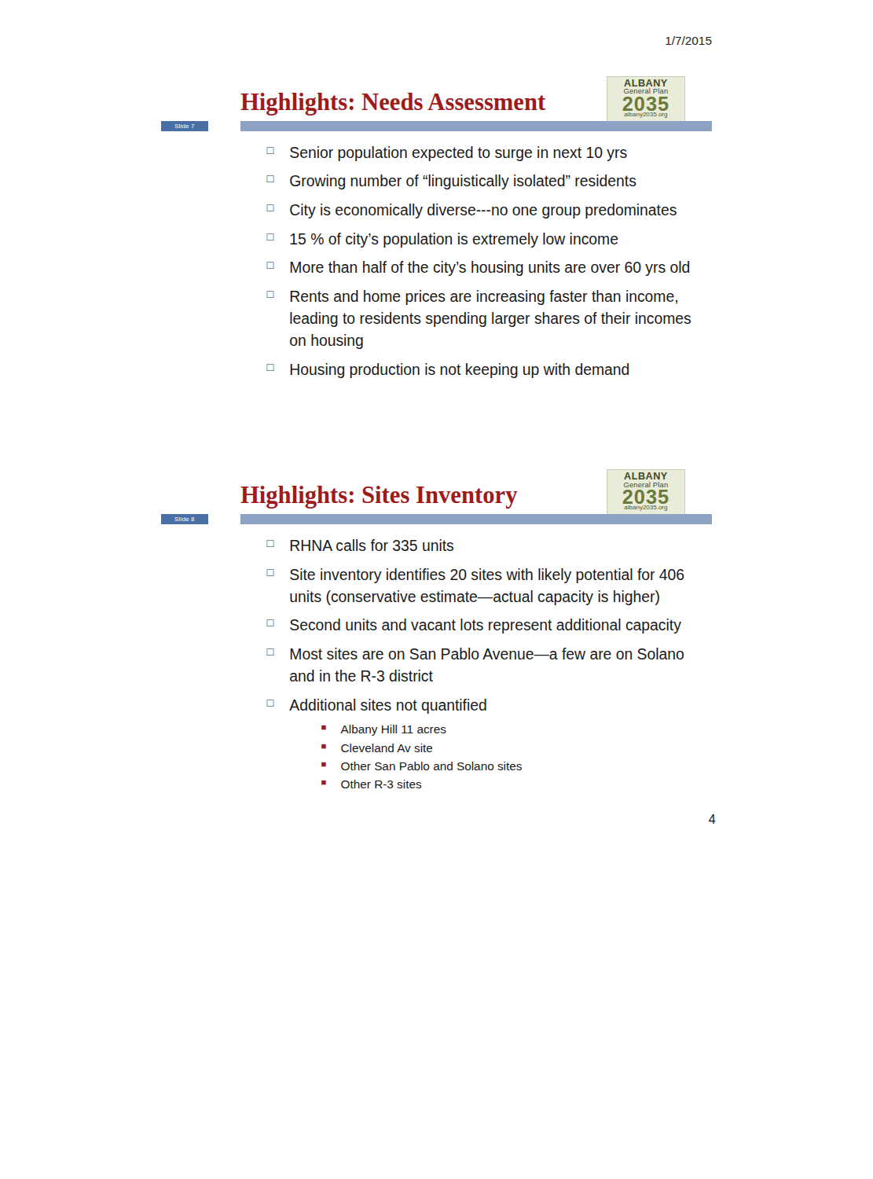1/7/2015
ALBANY General Plan 2035 albany2035.org
Highlights: Needs Assessment
Slide 7
Senior population expected to surge in next 10 yrs
Growing number of “linguistically isolated” residents
City is economically diverse---no one group predominates
15 % of city’s population is extremely low income
More than half of the city’s housing units are over 60 yrs old
Rents and home prices are increasing faster than income, leading to residents spending larger shares of their incomes on housing
Housing production is not keeping up with demand
ALBANY General Plan 2035 albany2035.org
Highlights: Sites Inventory
Slide 8
RHNA calls for 335 units
Site inventory identifies 20 sites with likely potential for 406 units (conservative estimate—actual capacity is higher)
Second units and vacant lots represent additional capacity
Most sites are on San Pablo Avenue—a few are on Solano and in the R-3 district
Additional sites not quantified
Albany Hill 11 acres
Cleveland Av site
Other San Pablo and Solano sites
Other R-3 sites
4